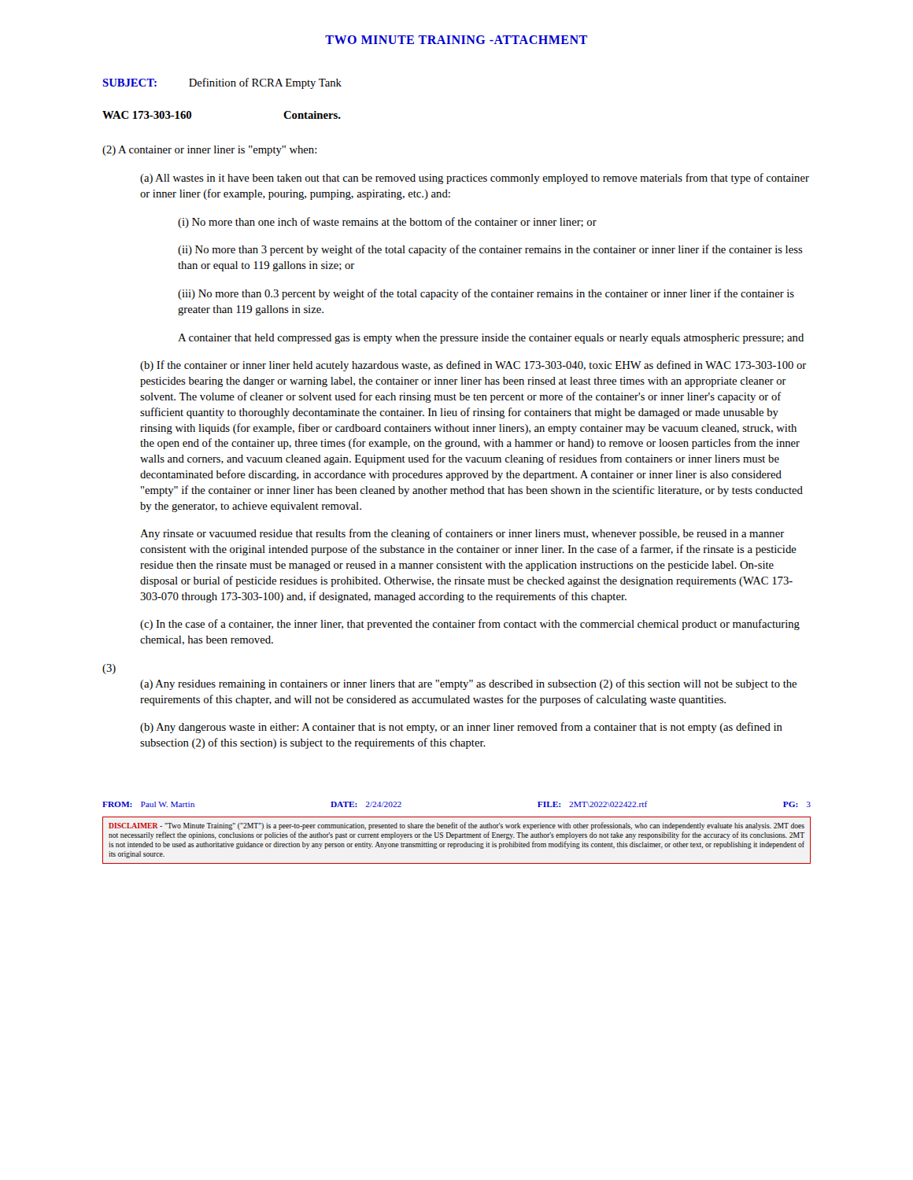TWO MINUTE TRAINING -ATTACHMENT
SUBJECT: Definition of RCRA Empty Tank
WAC 173-303-160 Containers.
(2) A container or inner liner is "empty" when:
(a) All wastes in it have been taken out that can be removed using practices commonly employed to remove materials from that type of container or inner liner (for example, pouring, pumping, aspirating, etc.) and:
(i) No more than one inch of waste remains at the bottom of the container or inner liner; or
(ii) No more than 3 percent by weight of the total capacity of the container remains in the container or inner liner if the container is less than or equal to 119 gallons in size; or
(iii) No more than 0.3 percent by weight of the total capacity of the container remains in the container or inner liner if the container is greater than 119 gallons in size.
A container that held compressed gas is empty when the pressure inside the container equals or nearly equals atmospheric pressure; and
(b) If the container or inner liner held acutely hazardous waste, as defined in WAC 173-303-040, toxic EHW as defined in WAC 173-303-100 or pesticides bearing the danger or warning label, the container or inner liner has been rinsed at least three times with an appropriate cleaner or solvent. The volume of cleaner or solvent used for each rinsing must be ten percent or more of the container's or inner liner's capacity or of sufficient quantity to thoroughly decontaminate the container. In lieu of rinsing for containers that might be damaged or made unusable by rinsing with liquids (for example, fiber or cardboard containers without inner liners), an empty container may be vacuum cleaned, struck, with the open end of the container up, three times (for example, on the ground, with a hammer or hand) to remove or loosen particles from the inner walls and corners, and vacuum cleaned again. Equipment used for the vacuum cleaning of residues from containers or inner liners must be decontaminated before discarding, in accordance with procedures approved by the department. A container or inner liner is also considered "empty" if the container or inner liner has been cleaned by another method that has been shown in the scientific literature, or by tests conducted by the generator, to achieve equivalent removal.
Any rinsate or vacuumed residue that results from the cleaning of containers or inner liners must, whenever possible, be reused in a manner consistent with the original intended purpose of the substance in the container or inner liner. In the case of a farmer, if the rinsate is a pesticide residue then the rinsate must be managed or reused in a manner consistent with the application instructions on the pesticide label. On-site disposal or burial of pesticide residues is prohibited. Otherwise, the rinsate must be checked against the designation requirements (WAC 173-303-070 through 173-303-100) and, if designated, managed according to the requirements of this chapter.
(c) In the case of a container, the inner liner, that prevented the container from contact with the commercial chemical product or manufacturing chemical, has been removed.
(3)
(a) Any residues remaining in containers or inner liners that are "empty" as described in subsection (2) of this section will not be subject to the requirements of this chapter, and will not be considered as accumulated wastes for the purposes of calculating waste quantities.
(b) Any dangerous waste in either: A container that is not empty, or an inner liner removed from a container that is not empty (as defined in subsection (2) of this section) is subject to the requirements of this chapter.
FROM: Paul W. Martin DATE: 2/24/2022 FILE: 2MT\2022\022422.rtf PG: 3
DISCLAIMER - "Two Minute Training" ("2MT") is a peer-to-peer communication, presented to share the benefit of the author's work experience with other professionals, who can independently evaluate his analysis. 2MT does not necessarily reflect the opinions, conclusions or policies of the author's past or current employers or the US Department of Energy. The author's employers do not take any responsibility for the accuracy of its conclusions. 2MT is not intended to be used as authoritative guidance or direction by any person or entity. Anyone transmitting or reproducing it is prohibited from modifying its content, this disclaimer, or other text, or republishing it independent of its original source.